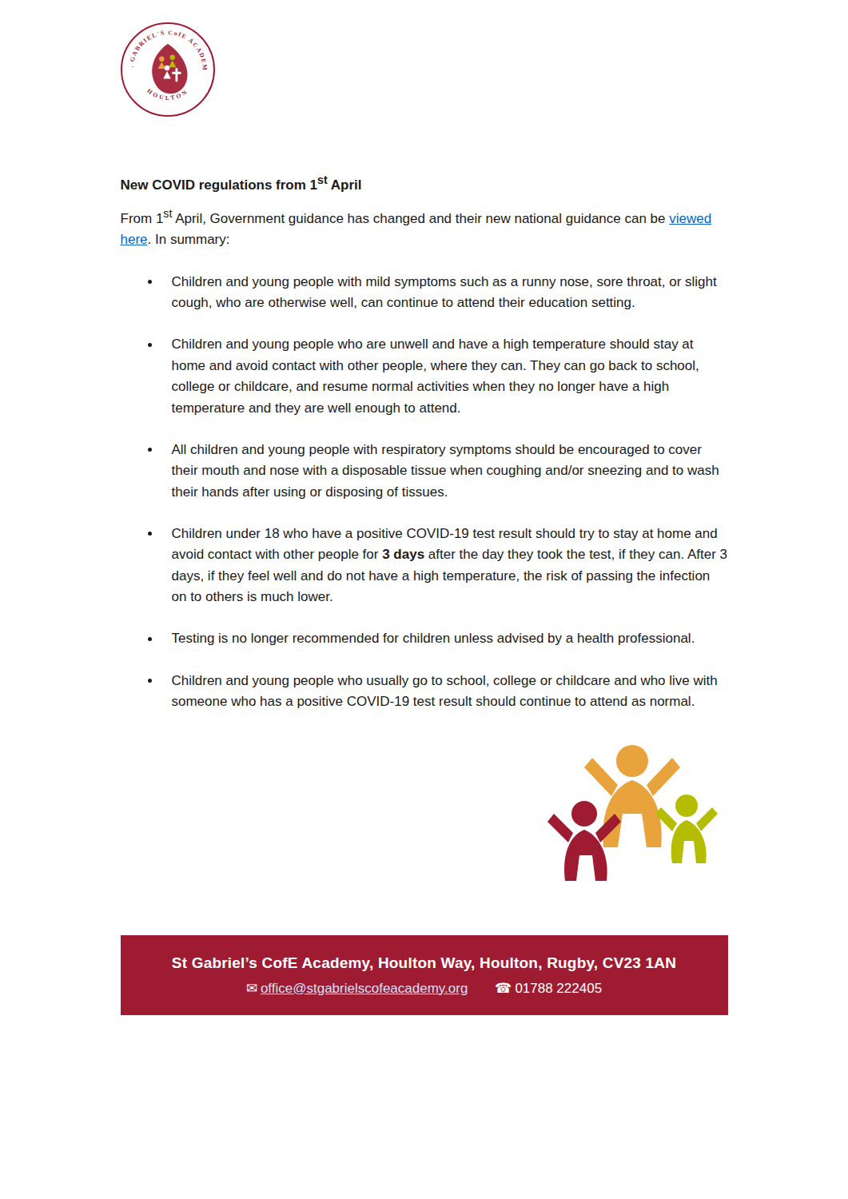ST. GABRIEL'S CofE ACADEMY HOULTON
New COVID regulations from 1st April
From 1st April, Government guidance has changed and their new national guidance can be viewed here. In summary:
Children and young people with mild symptoms such as a runny nose, sore throat, or slight cough, who are otherwise well, can continue to attend their education setting.
Children and young people who are unwell and have a high temperature should stay at home and avoid contact with other people, where they can. They can go back to school, college or childcare, and resume normal activities when they no longer have a high temperature and they are well enough to attend.
All children and young people with respiratory symptoms should be encouraged to cover their mouth and nose with a disposable tissue when coughing and/or sneezing and to wash their hands after using or disposing of tissues.
Children under 18 who have a positive COVID-19 test result should try to stay at home and avoid contact with other people for 3 days after the day they took the test, if they can. After 3 days, if they feel well and do not have a high temperature, the risk of passing the infection on to others is much lower.
Testing is no longer recommended for children unless advised by a health professional.
Children and young people who usually go to school, college or childcare and who live with someone who has a positive COVID-19 test result should continue to attend as normal.
St Gabriel’s CofE Academy, Houlton Way, Houlton, Rugby, CV23 1AN
✉office@stgabrielscofeacademy.org ☎01788 222405